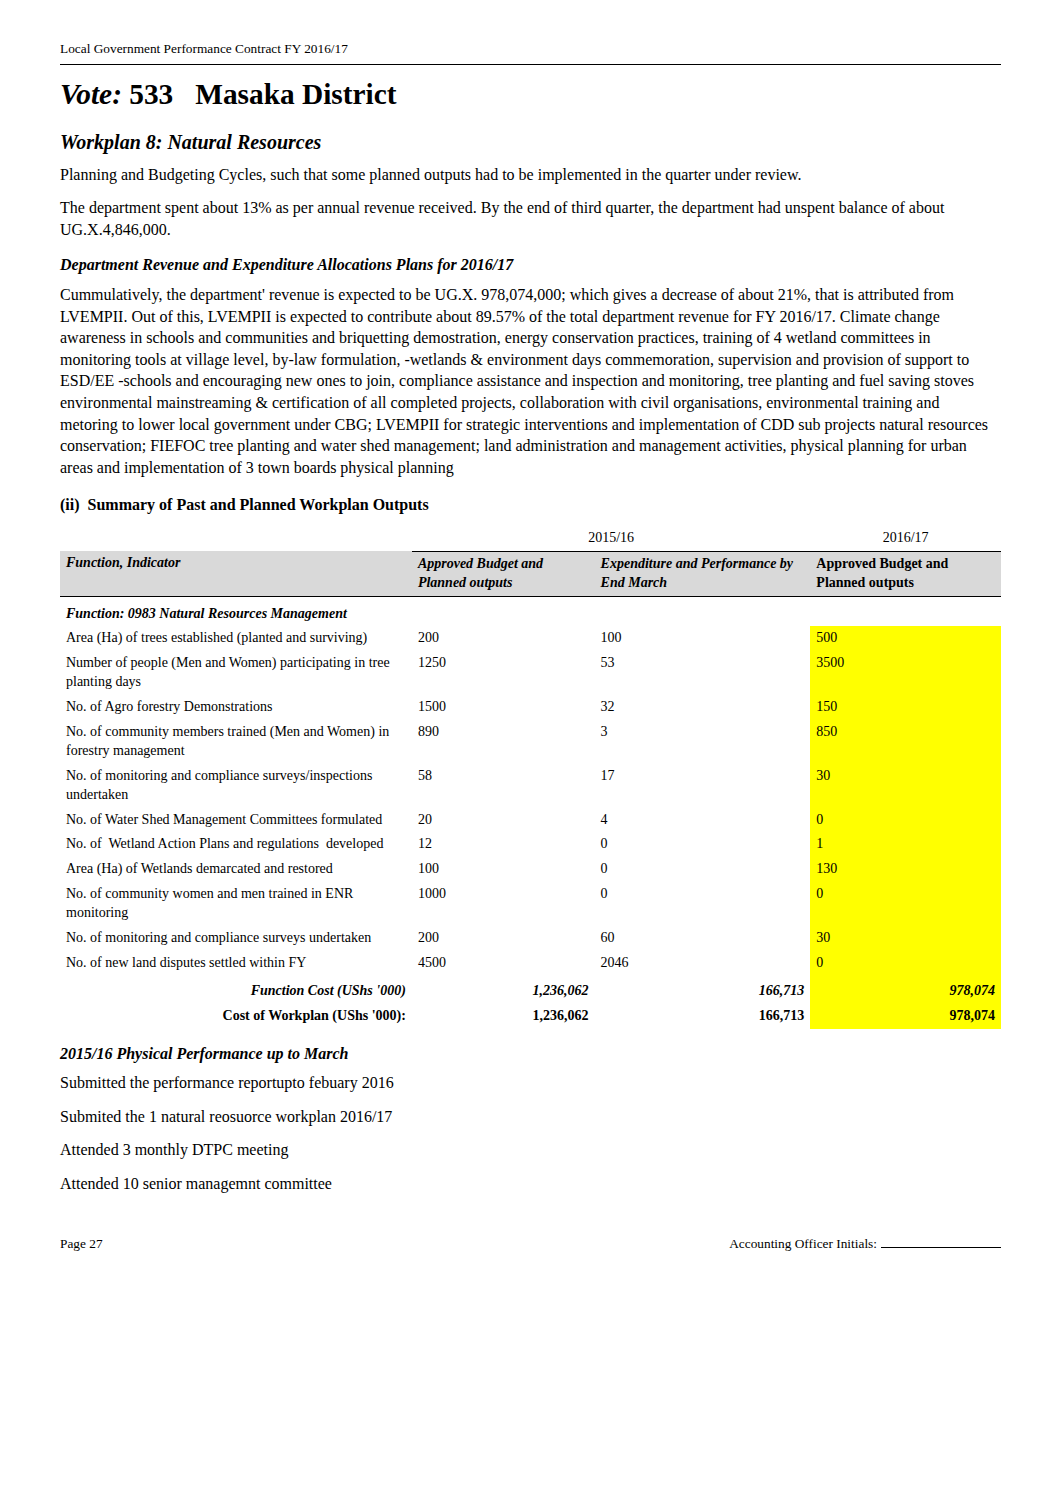Local Government Performance Contract FY 2016/17
Vote: 533 Masaka District
Workplan 8: Natural Resources
Planning and Budgeting Cycles, such that some planned outputs had to be implemented in the quarter under review.
The department spent about 13% as per annual revenue received. By the end of third quarter, the department had unspent balance of about UG.X.4,846,000.
Department Revenue and Expenditure Allocations Plans for 2016/17
Cummulatively, the department' revenue is expected to be UG.X. 978,074,000; which gives a decrease of about 21%, that is attributed from LVEMPII. Out of this, LVEMPII is expected to contribute about 89.57% of the total department revenue for FY 2016/17. Climate change awareness in schools and communities and briquetting demostration, energy conservation practices, training of 4 wetland committees in monitoring tools at village level, by-law formulation, -wetlands & environment days commemoration, supervision and provision of support to ESD/EE -schools and encouraging new ones to join, compliance assistance and inspection and monitoring, tree planting and fuel saving stoves environmental mainstreaming & certification of all completed projects, collaboration with civil organisations, environmental training and metoring to lower local government under CBG; LVEMPII for strategic interventions and implementation of CDD sub projects natural resources conservation; FIEFOC tree planting and water shed management; land administration and management activities, physical planning for urban areas and implementation of 3 town boards physical planning
(ii) Summary of Past and Planned Workplan Outputs
| | 2015/16 | 2016/17 |
| --- | --- | --- |
| Function, Indicator | Approved Budget and Planned outputs | Expenditure and Performance by End March | Approved Budget and Planned outputs |
| Function: 0983 Natural Resources Management |
| Area (Ha) of trees established (planted and surviving) | 200 | 100 | 500 |
| Number of people (Men and Women) participating in tree planting days | 1250 | 53 | 3500 |
| No. of Agro forestry Demonstrations | 1500 | 32 | 150 |
| No. of community members trained (Men and Women) in forestry management | 890 | 3 | 850 |
| No. of monitoring and compliance surveys/inspections undertaken | 58 | 17 | 30 |
| No. of Water Shed Management Committees formulated | 20 | 4 | 0 |
| No. of Wetland Action Plans and regulations developed | 12 | 0 | 1 |
| Area (Ha) of Wetlands demarcated and restored | 100 | 0 | 130 |
| No. of community women and men trained in ENR monitoring | 1000 | 0 | 0 |
| No. of monitoring and compliance surveys undertaken | 200 | 60 | 30 |
| No. of new land disputes settled within FY | 4500 | 2046 | 0 |
| Function Cost (UShs '000) | 1,236,062 | 166,713 | 978,074 |
| Cost of Workplan (UShs '000): | 1,236,062 | 166,713 | 978,074 |
2015/16 Physical Performance up to March
Submitted the performance reportupto febuary 2016
Submited the 1 natural reosuorce workplan 2016/17
Attended 3 monthly DTPC meeting
Attended 10 senior managemnt committee
Page 27
Accounting Officer Initials: